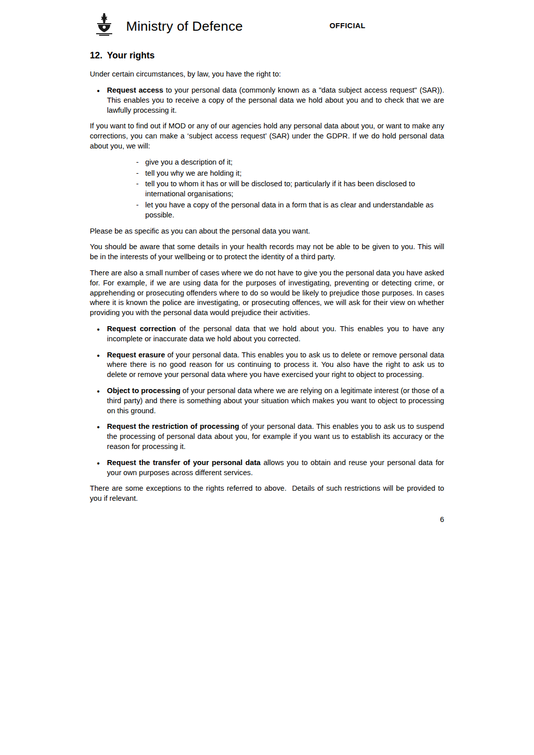Ministry of Defence
OFFICIAL
12. Your rights
Under certain circumstances, by law, you have the right to:
Request access to your personal data (commonly known as a "data subject access request" (SAR)). This enables you to receive a copy of the personal data we hold about you and to check that we are lawfully processing it.
If you want to find out if MOD or any of our agencies hold any personal data about you, or want to make any corrections, you can make a ‘subject access request’ (SAR) under the GDPR. If we do hold personal data about you, we will:
give you a description of it;
tell you why we are holding it;
tell you to whom it has or will be disclosed to; particularly if it has been disclosed to international organisations;
let you have a copy of the personal data in a form that is as clear and understandable as possible.
Please be as specific as you can about the personal data you want.
You should be aware that some details in your health records may not be able to be given to you. This will be in the interests of your wellbeing or to protect the identity of a third party.
There are also a small number of cases where we do not have to give you the personal data you have asked for. For example, if we are using data for the purposes of investigating, preventing or detecting crime, or apprehending or prosecuting offenders where to do so would be likely to prejudice those purposes. In cases where it is known the police are investigating, or prosecuting offences, we will ask for their view on whether providing you with the personal data would prejudice their activities.
Request correction of the personal data that we hold about you. This enables you to have any incomplete or inaccurate data we hold about you corrected.
Request erasure of your personal data. This enables you to ask us to delete or remove personal data where there is no good reason for us continuing to process it. You also have the right to ask us to delete or remove your personal data where you have exercised your right to object to processing.
Object to processing of your personal data where we are relying on a legitimate interest (or those of a third party) and there is something about your situation which makes you want to object to processing on this ground.
Request the restriction of processing of your personal data. This enables you to ask us to suspend the processing of personal data about you, for example if you want us to establish its accuracy or the reason for processing it.
Request the transfer of your personal data allows you to obtain and reuse your personal data for your own purposes across different services.
There are some exceptions to the rights referred to above. Details of such restrictions will be provided to you if relevant.
6